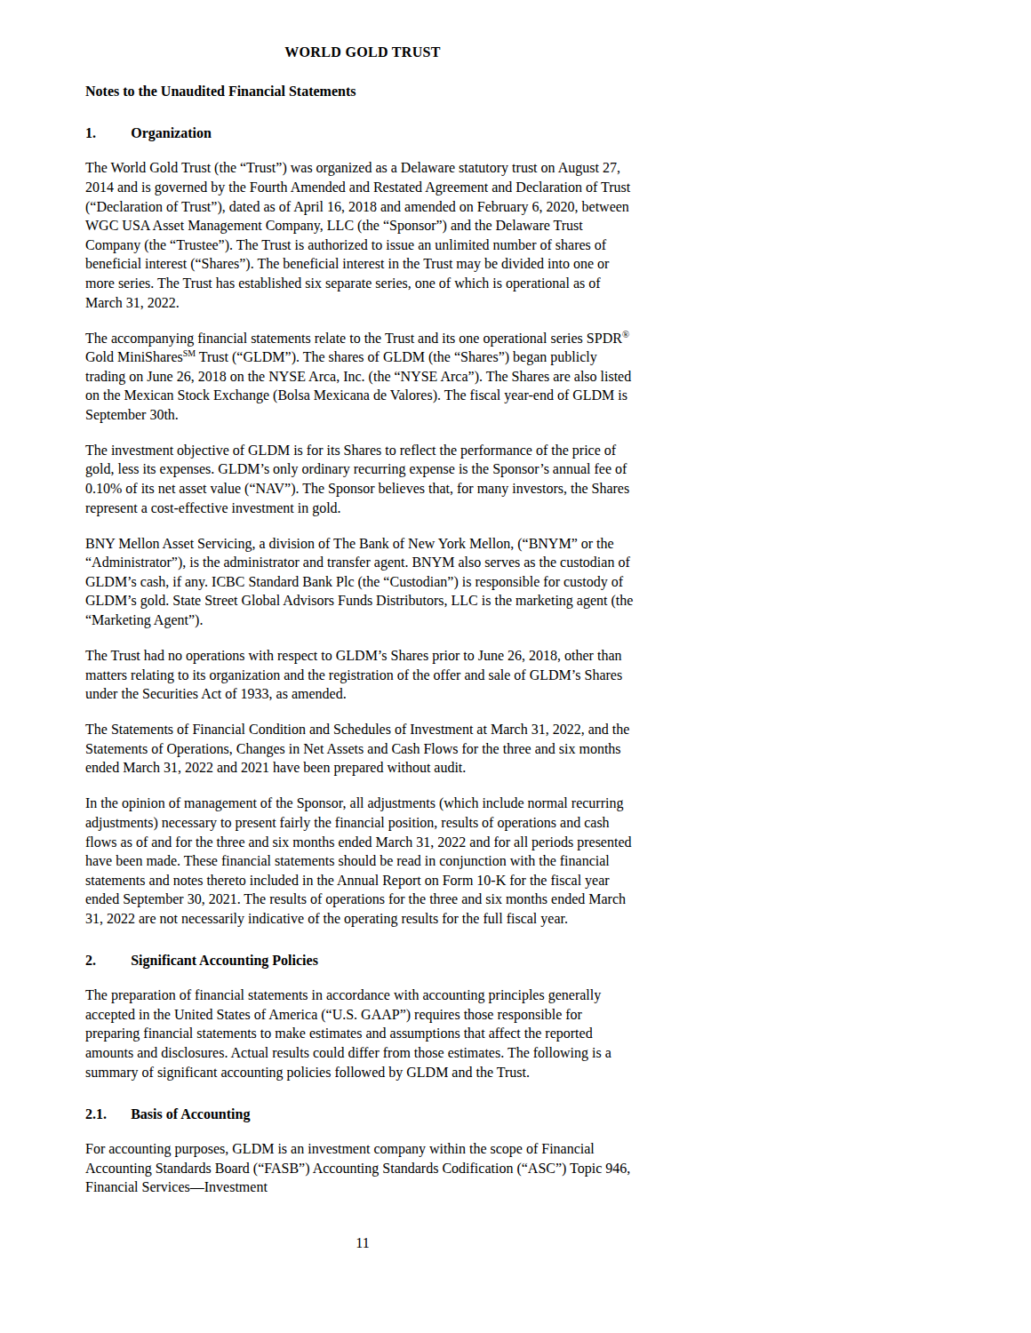WORLD GOLD TRUST
Notes to the Unaudited Financial Statements
1. Organization
The World Gold Trust (the “Trust”) was organized as a Delaware statutory trust on August 27, 2014 and is governed by the Fourth Amended and Restated Agreement and Declaration of Trust (“Declaration of Trust”), dated as of April 16, 2018 and amended on February 6, 2020, between WGC USA Asset Management Company, LLC (the “Sponsor”) and the Delaware Trust Company (the “Trustee”). The Trust is authorized to issue an unlimited number of shares of beneficial interest (“Shares”). The beneficial interest in the Trust may be divided into one or more series. The Trust has established six separate series, one of which is operational as of March 31, 2022.
The accompanying financial statements relate to the Trust and its one operational series SPDR® Gold MiniSharesSM Trust (“GLDM”). The shares of GLDM (the “Shares”) began publicly trading on June 26, 2018 on the NYSE Arca, Inc. (the “NYSE Arca”). The Shares are also listed on the Mexican Stock Exchange (Bolsa Mexicana de Valores). The fiscal year-end of GLDM is September 30th.
The investment objective of GLDM is for its Shares to reflect the performance of the price of gold, less its expenses. GLDM’s only ordinary recurring expense is the Sponsor’s annual fee of 0.10% of its net asset value (“NAV”). The Sponsor believes that, for many investors, the Shares represent a cost-effective investment in gold.
BNY Mellon Asset Servicing, a division of The Bank of New York Mellon, (“BNYM” or the “Administrator”), is the administrator and transfer agent. BNYM also serves as the custodian of GLDM’s cash, if any. ICBC Standard Bank Plc (the “Custodian”) is responsible for custody of GLDM’s gold. State Street Global Advisors Funds Distributors, LLC is the marketing agent (the “Marketing Agent”).
The Trust had no operations with respect to GLDM’s Shares prior to June 26, 2018, other than matters relating to its organization and the registration of the offer and sale of GLDM’s Shares under the Securities Act of 1933, as amended.
The Statements of Financial Condition and Schedules of Investment at March 31, 2022, and the Statements of Operations, Changes in Net Assets and Cash Flows for the three and six months ended March 31, 2022 and 2021 have been prepared without audit.
In the opinion of management of the Sponsor, all adjustments (which include normal recurring adjustments) necessary to present fairly the financial position, results of operations and cash flows as of and for the three and six months ended March 31, 2022 and for all periods presented have been made. These financial statements should be read in conjunction with the financial statements and notes thereto included in the Annual Report on Form 10-K for the fiscal year ended September 30, 2021. The results of operations for the three and six months ended March 31, 2022 are not necessarily indicative of the operating results for the full fiscal year.
2. Significant Accounting Policies
The preparation of financial statements in accordance with accounting principles generally accepted in the United States of America (“U.S. GAAP”) requires those responsible for preparing financial statements to make estimates and assumptions that affect the reported amounts and disclosures. Actual results could differ from those estimates. The following is a summary of significant accounting policies followed by GLDM and the Trust.
2.1. Basis of Accounting
For accounting purposes, GLDM is an investment company within the scope of Financial Accounting Standards Board (“FASB”) Accounting Standards Codification (“ASC”) Topic 946, Financial Services—Investment
11